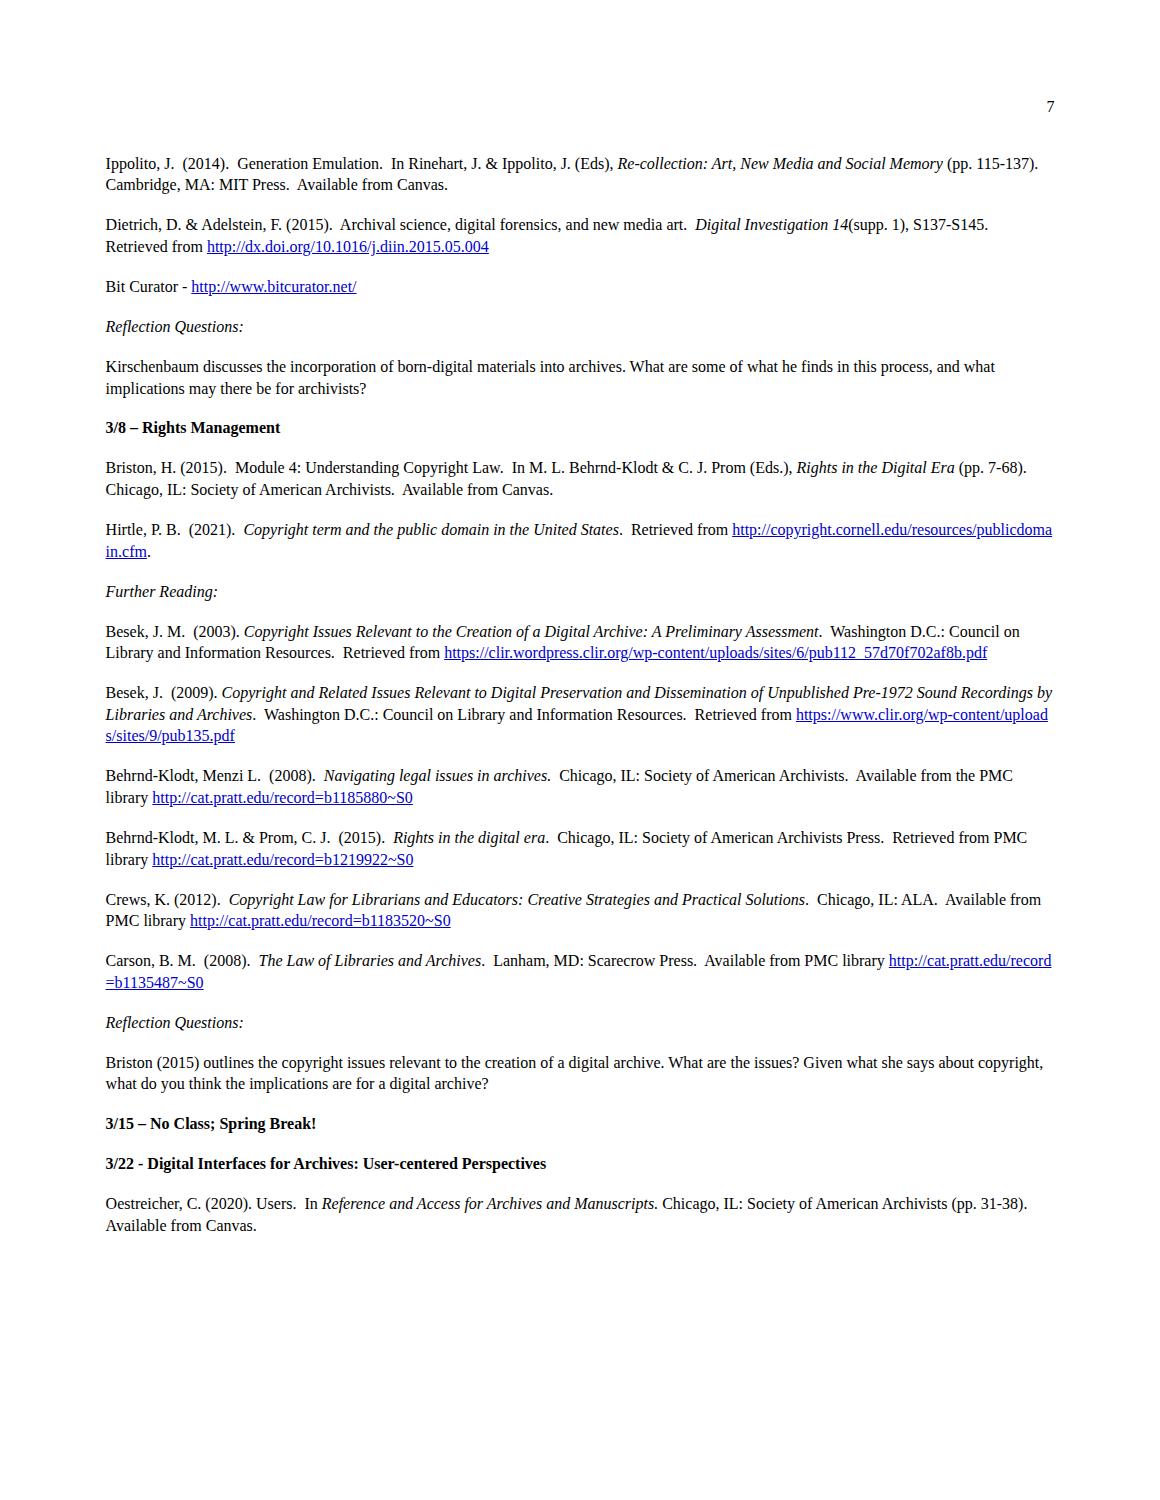7
Ippolito, J. (2014). Generation Emulation. In Rinehart, J. & Ippolito, J. (Eds), Re-collection: Art, New Media and Social Memory (pp. 115-137). Cambridge, MA: MIT Press. Available from Canvas.
Dietrich, D. & Adelstein, F. (2015). Archival science, digital forensics, and new media art. Digital Investigation 14(supp. 1), S137-S145. Retrieved from http://dx.doi.org/10.1016/j.diin.2015.05.004
Bit Curator - http://www.bitcurator.net/
Reflection Questions:
Kirschenbaum discusses the incorporation of born-digital materials into archives. What are some of what he finds in this process, and what implications may there be for archivists?
3/8 – Rights Management
Briston, H. (2015). Module 4: Understanding Copyright Law. In M. L. Behrnd-Klodt & C. J. Prom (Eds.), Rights in the Digital Era (pp. 7-68). Chicago, IL: Society of American Archivists. Available from Canvas.
Hirtle, P. B. (2021). Copyright term and the public domain in the United States. Retrieved from http://copyright.cornell.edu/resources/publicdomain.cfm.
Further Reading:
Besek, J. M. (2003). Copyright Issues Relevant to the Creation of a Digital Archive: A Preliminary Assessment. Washington D.C.: Council on Library and Information Resources. Retrieved from https://clir.wordpress.clir.org/wp-content/uploads/sites/6/pub112_57d70f702af8b.pdf
Besek, J. (2009). Copyright and Related Issues Relevant to Digital Preservation and Dissemination of Unpublished Pre-1972 Sound Recordings by Libraries and Archives. Washington D.C.: Council on Library and Information Resources. Retrieved from https://www.clir.org/wp-content/uploads/sites/9/pub135.pdf
Behrnd-Klodt, Menzi L. (2008). Navigating legal issues in archives. Chicago, IL: Society of American Archivists. Available from the PMC library http://cat.pratt.edu/record=b1185880~S0
Behrnd-Klodt, M. L. & Prom, C. J. (2015). Rights in the digital era. Chicago, IL: Society of American Archivists Press. Retrieved from PMC library http://cat.pratt.edu/record=b1219922~S0
Crews, K. (2012). Copyright Law for Librarians and Educators: Creative Strategies and Practical Solutions. Chicago, IL: ALA. Available from PMC library http://cat.pratt.edu/record=b1183520~S0
Carson, B. M. (2008). The Law of Libraries and Archives. Lanham, MD: Scarecrow Press. Available from PMC library http://cat.pratt.edu/record=b1135487~S0
Reflection Questions:
Briston (2015) outlines the copyright issues relevant to the creation of a digital archive. What are the issues? Given what she says about copyright, what do you think the implications are for a digital archive?
3/15 – No Class; Spring Break!
3/22 - Digital Interfaces for Archives: User-centered Perspectives
Oestreicher, C. (2020). Users. In Reference and Access for Archives and Manuscripts. Chicago, IL: Society of American Archivists (pp. 31-38). Available from Canvas.